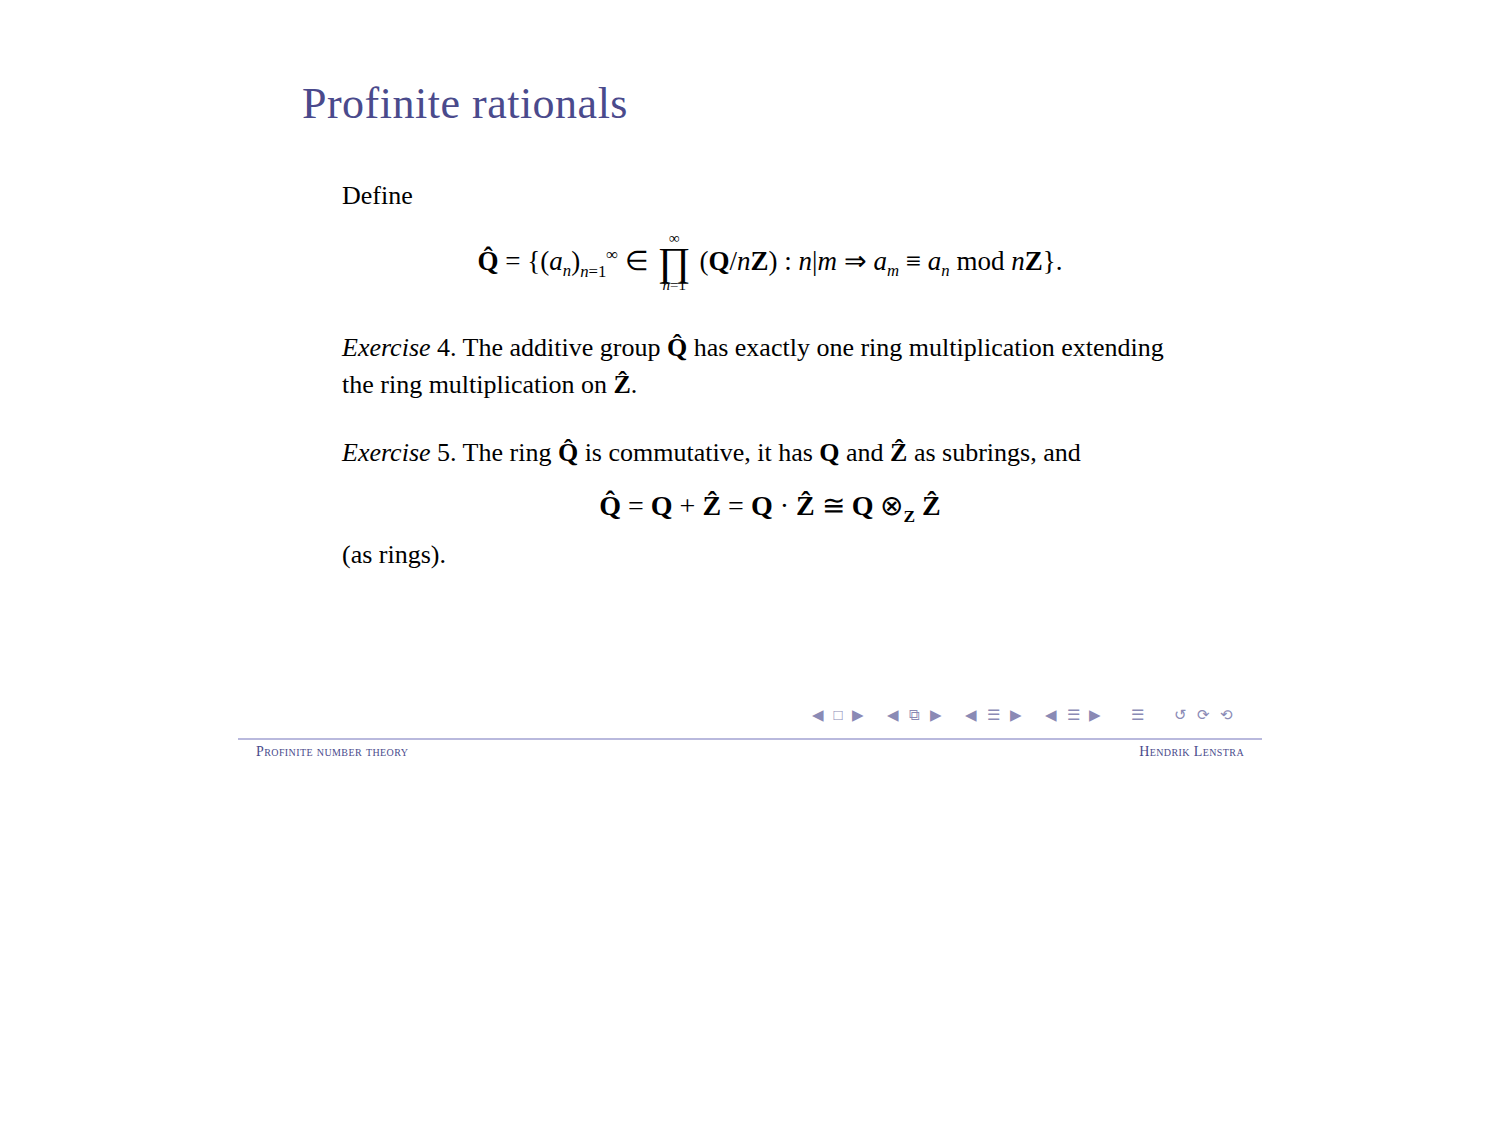Profinite rationals
Define
Q̂ = {(an)n=1∞ ∈ ∞ ∏ n=1 (Q/nZ) : n|m ⇒ am ≡ an mod nZ}.
Exercise 4. The additive group Q̂ has exactly one ring multiplication extending the ring multiplication on Ẑ.
Exercise 5. The ring Q̂ is commutative, it has Q and Ẑ as subrings, and
Q̂ = Q + Ẑ = Q · Ẑ ≅ Q ⊗Z Ẑ
(as rings).
◀ □ ▶ ◀ ⧉ ▶ ◀ ☰ ▶ ◀ ☰ ▶ ☰ ↺ ⟳ ⟲
Profinite number theory
Hendrik Lenstra